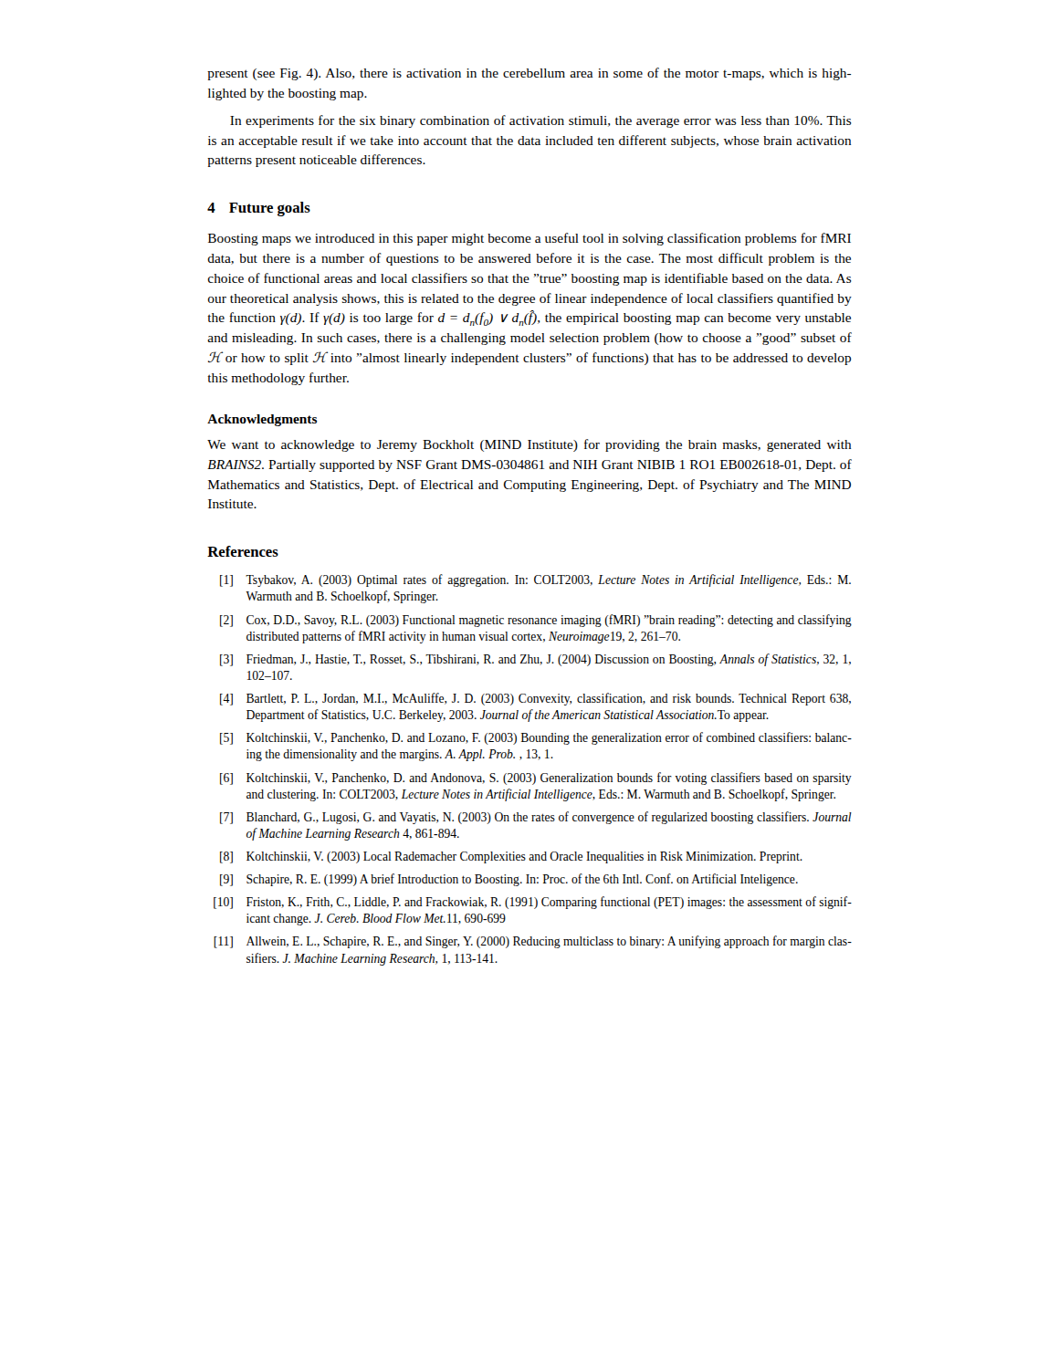present (see Fig. 4). Also, there is activation in the cerebellum area in some of the motor t-maps, which is highlighted by the boosting map.
In experiments for the six binary combination of activation stimuli, the average error was less than 10%. This is an acceptable result if we take into account that the data included ten different subjects, whose brain activation patterns present noticeable differences.
4 Future goals
Boosting maps we introduced in this paper might become a useful tool in solving classification problems for fMRI data, but there is a number of questions to be answered before it is the case. The most difficult problem is the choice of functional areas and local classifiers so that the ”true” boosting map is identifiable based on the data. As our theoretical analysis shows, this is related to the degree of linear independence of local classifiers quantified by the function γ(d). If γ(d) is too large for d = dn(f0) ∨ dn(f̂), the empirical boosting map can become very unstable and misleading. In such cases, there is a challenging model selection problem (how to choose a ”good” subset of ℋ or how to split ℋ into ”almost linearly independent clusters” of functions) that has to be addressed to develop this methodology further.
Acknowledgments
We want to acknowledge to Jeremy Bockholt (MIND Institute) for providing the brain masks, generated with BRAINS2. Partially supported by NSF Grant DMS-0304861 and NIH Grant NIBIB 1 RO1 EB002618-01, Dept. of Mathematics and Statistics, Dept. of Electrical and Computing Engineering, Dept. of Psychiatry and The MIND Institute.
References
Tsybakov, A. (2003) Optimal rates of aggregation. In: COLT2003, Lecture Notes in Artificial Intelligence, Eds.: M. Warmuth and B. Schoelkopf, Springer.
Cox, D.D., Savoy, R.L. (2003) Functional magnetic resonance imaging (fMRI) ”brain reading”: detecting and classifying distributed patterns of fMRI activity in human visual cortex, Neuroimage19, 2, 261–70.
Friedman, J., Hastie, T., Rosset, S., Tibshirani, R. and Zhu, J. (2004) Discussion on Boosting, Annals of Statistics, 32, 1, 102–107.
Bartlett, P. L., Jordan, M.I., McAuliffe, J. D. (2003) Convexity, classification, and risk bounds. Technical Report 638, Department of Statistics, U.C. Berkeley, 2003. Journal of the American Statistical Association. To appear.
Koltchinskii, V., Panchenko, D. and Lozano, F. (2003) Bounding the generalization error of combined classifiers: balancing the dimensionality and the margins. A. Appl. Prob. , 13, 1.
Koltchinskii, V., Panchenko, D. and Andonova, S. (2003) Generalization bounds for voting classifiers based on sparsity and clustering. In: COLT2003, Lecture Notes in Artificial Intelligence, Eds.: M. Warmuth and B. Schoelkopf, Springer.
Blanchard, G., Lugosi, G. and Vayatis, N. (2003) On the rates of convergence of regularized boosting classifiers. Journal of Machine Learning Research 4, 861-894.
Koltchinskii, V. (2003) Local Rademacher Complexities and Oracle Inequalities in Risk Minimization. Preprint.
Schapire, R. E. (1999) A brief Introduction to Boosting. In: Proc. of the 6th Intl. Conf. on Artificial Inteligence.
Friston, K., Frith, C., Liddle, P. and Frackowiak, R. (1991) Comparing functional (PET) images: the assessment of significant change. J. Cereb. Blood Flow Met. 11, 690-699
Allwein, E. L., Schapire, R. E., and Singer, Y. (2000) Reducing multiclass to binary: A unifying approach for margin classifiers. J. Machine Learning Research, 1, 113-141.